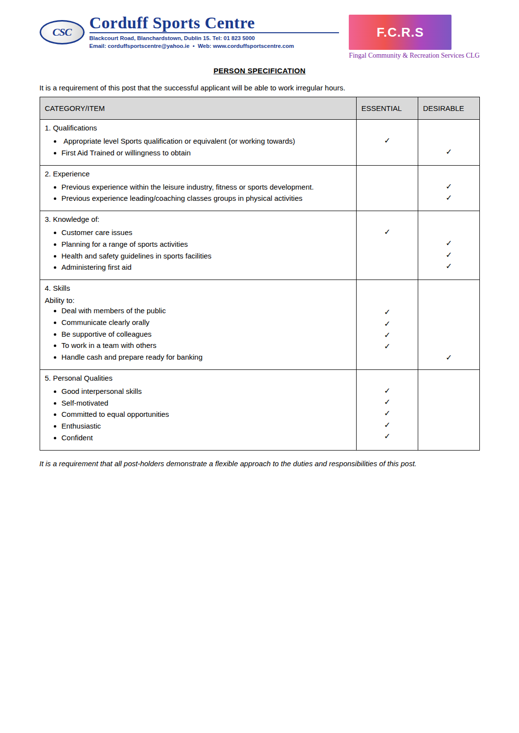CSC
Corduff Sports Centre
Blackcourt Road, Blanchardstown, Dublin 15. Tel: 01 823 5000
Email: corduffsportscentre@yahoo.ie • Web: www.corduffsportscentre.com
F.C.R.S
Fingal Community & Recreation Services CLG
PERSON SPECIFICATION
It is a requirement of this post that the successful applicant will be able to work irregular hours.
| CATEGORY/ITEM | ESSENTIAL | DESIRABLE |
| --- | --- | --- |
| 1. Qualifications Appropriate level Sports qualification or equivalent (or working towards) First Aid Trained or willingness to obtain | ✓ | ✓ |
| 2. Experience Previous experience within the leisure industry, fitness or sports development. Previous experience leading/coaching classes groups in physical activities | | ✓ ✓ |
| 3. Knowledge of: Customer care issues Planning for a range of sports activities Health and safety guidelines in sports facilities Administering first aid | ✓ | ✓ ✓ ✓ |
| 4. Skills Ability to: Deal with members of the public Communicate clearly orally Be supportive of colleagues To work in a team with others Handle cash and prepare ready for banking | ✓ ✓ ✓ ✓ | ✓ |
| 5. Personal Qualities Good interpersonal skills Self-motivated Committed to equal opportunities Enthusiastic Confident | ✓ ✓ ✓ ✓ ✓ | |
It is a requirement that all post-holders demonstrate a flexible approach to the duties and responsibilities of this post.